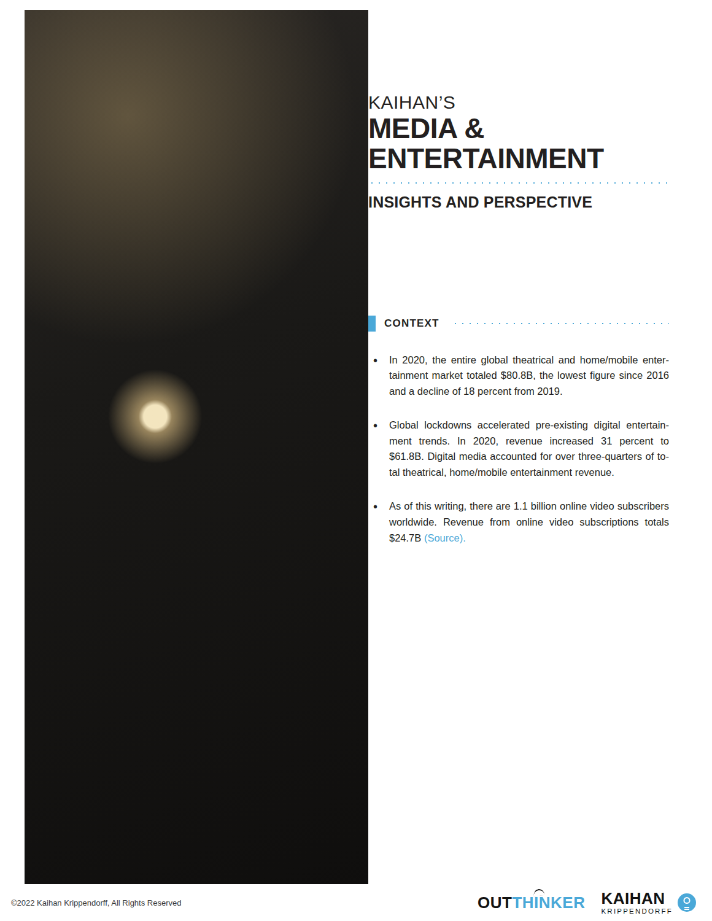KAIHAN’S
MEDIA & ENTERTAINMENT
INSIGHTS AND PERSPECTIVE
CONTEXT
In 2020, the entire global theatrical and home/mobile entertainment market totaled $80.8B, the lowest figure since 2016 and a decline of 18 percent from 2019.
Global lockdowns accelerated pre-existing digital entertainment trends. In 2020, revenue increased 31 percent to $61.8B. Digital media accounted for over three-quarters of total theatrical, home/mobile entertainment revenue.
As of this writing, there are 1.1 billion online video subscribers worldwide. Revenue from online video subscriptions totals $24.7B (Source).
©2022 Kaihan Krippendorff, All Rights Reserved
OUTTHINKER
KAIHAN KRIPPENDORFF